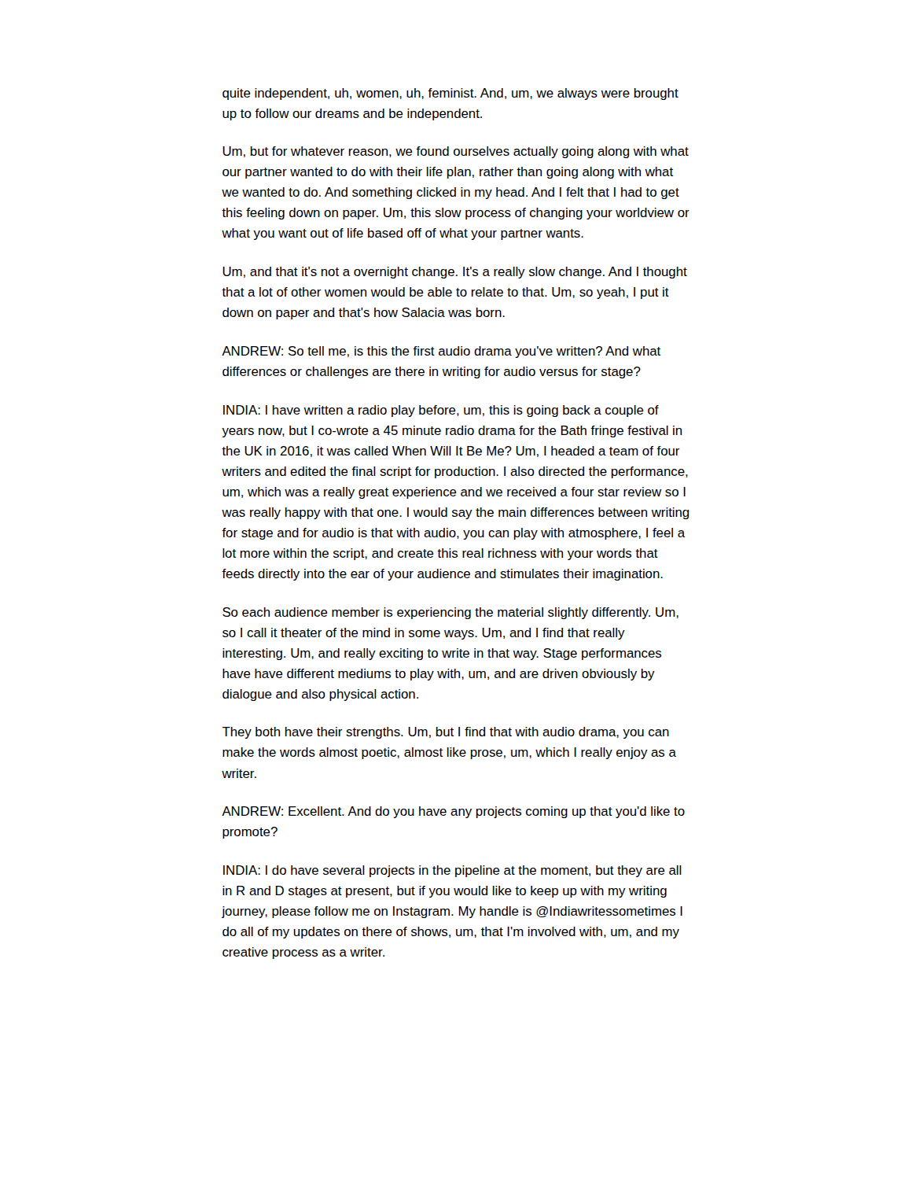quite independent, uh, women, uh, feminist. And, um, we always were brought up to follow our dreams and be independent.
Um, but for whatever reason, we found ourselves actually going along with what our partner wanted to do with their life plan, rather than going along with what we wanted to do. And something clicked in my head. And I felt that I had to get this feeling down on paper. Um, this slow process of changing your worldview or what you want out of life based off of what your partner wants.
Um, and that it's not a overnight change. It's a really slow change. And I thought that a lot of other women would be able to relate to that. Um, so yeah, I put it down on paper and that's how Salacia was born.
ANDREW: So tell me, is this the first audio drama you've written? And what differences or challenges are there in writing for audio versus for stage?
INDIA: I have written a radio play before, um, this is going back a couple of years now, but I co-wrote a 45 minute radio drama for the Bath fringe festival in the UK in 2016, it was called When Will It Be Me? Um, I headed a team of four writers and edited the final script for production. I also directed the performance, um, which was a really great experience and we received a four star review so I was really happy with that one. I would say the main differences between writing for stage and for audio is that with audio, you can play with atmosphere, I feel a lot more within the script, and create this real richness with your words that feeds directly into the ear of your audience and stimulates their imagination.
So each audience member is experiencing the material slightly differently. Um, so I call it theater of the mind in some ways. Um, and I find that really interesting. Um, and really exciting to write in that way. Stage performances have have different mediums to play with, um, and are driven obviously by dialogue and also physical action.
They both have their strengths. Um, but I find that with audio drama, you can make the words almost poetic, almost like prose, um, which I really enjoy as a writer.
ANDREW: Excellent. And do you have any projects coming up that you'd like to promote?
INDIA: I do have several projects in the pipeline at the moment, but they are all in R and D stages at present, but if you would like to keep up with my writing journey, please follow me on Instagram. My handle is @Indiawritessometimes I do all of my updates on there of shows, um, that I'm involved with, um, and my creative process as a writer.